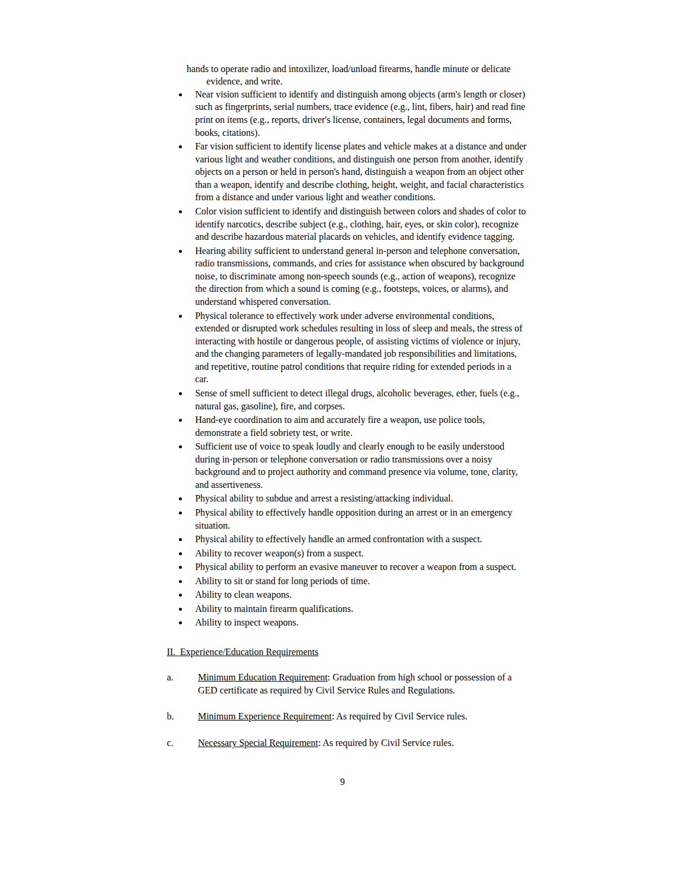hands to operate radio and intoxilizer, load/unload firearms, handle minute or delicate evidence, and write.
Near vision sufficient to identify and distinguish among objects (arm's length or closer) such as fingerprints, serial numbers, trace evidence (e.g., lint, fibers, hair) and read fine print on items (e.g., reports, driver's license, containers, legal documents and forms, books, citations).
Far vision sufficient to identify license plates and vehicle makes at a distance and under various light and weather conditions, and distinguish one person from another, identify objects on a person or held in person's hand, distinguish a weapon from an object other than a weapon, identify and describe clothing, height, weight, and facial characteristics from a distance and under various light and weather conditions.
Color vision sufficient to identify and distinguish between colors and shades of color to identify narcotics, describe subject (e.g., clothing, hair, eyes, or skin color), recognize and describe hazardous material placards on vehicles, and identify evidence tagging.
Hearing ability sufficient to understand general in-person and telephone conversation, radio transmissions, commands, and cries for assistance when obscured by background noise, to discriminate among non-speech sounds (e.g., action of weapons), recognize the direction from which a sound is coming (e.g., footsteps, voices, or alarms), and understand whispered conversation.
Physical tolerance to effectively work under adverse environmental conditions, extended or disrupted work schedules resulting in loss of sleep and meals, the stress of interacting with hostile or dangerous people, of assisting victims of violence or injury, and the changing parameters of legally-mandated job responsibilities and limitations, and repetitive, routine patrol conditions that require riding for extended periods in a car.
Sense of smell sufficient to detect illegal drugs, alcoholic beverages, ether, fuels (e.g., natural gas, gasoline), fire, and corpses.
Hand-eye coordination to aim and accurately fire a weapon, use police tools, demonstrate a field sobriety test, or write.
Sufficient use of voice to speak loudly and clearly enough to be easily understood during in-person or telephone conversation or radio transmissions over a noisy background and to project authority and command presence via volume, tone, clarity, and assertiveness.
Physical ability to subdue and arrest a resisting/attacking individual.
Physical ability to effectively handle opposition during an arrest or in an emergency situation.
Physical ability to effectively handle an armed confrontation with a suspect.
Ability to recover weapon(s) from a suspect.
Physical ability to perform an evasive maneuver to recover a weapon from a suspect.
Ability to sit or stand for long periods of time.
Ability to clean weapons.
Ability to maintain firearm qualifications.
Ability to inspect weapons.
II. Experience/Education Requirements
a.
Minimum Education Requirement: Graduation from high school or possession of a
GED certificate as required by Civil Service Rules and Regulations.
b.
Minimum Experience Requirement: As required by Civil Service rules.
c.
Necessary Special Requirement: As required by Civil Service rules.
9